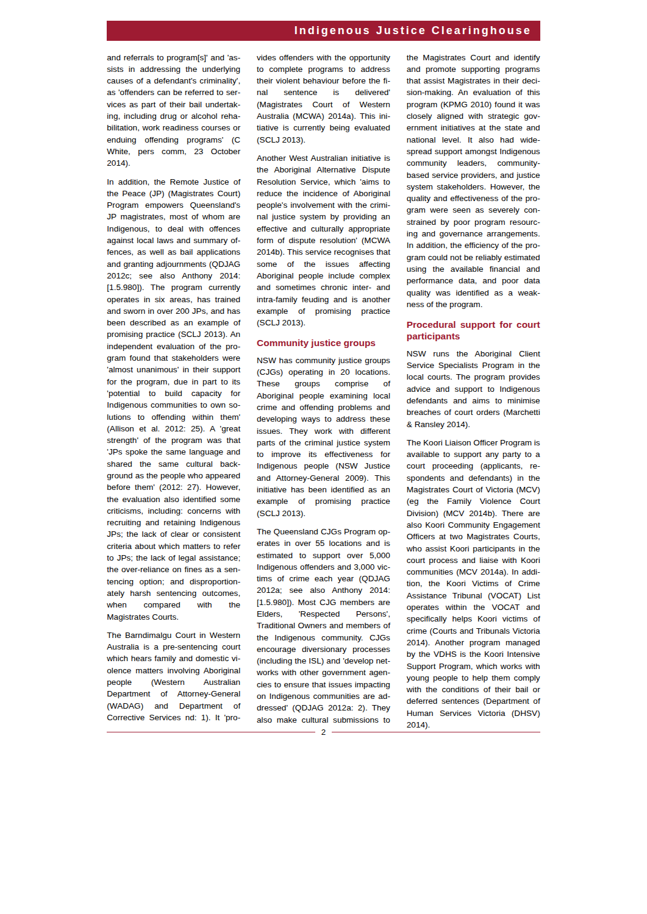Indigenous Justice Clearinghouse
and referrals to program[s]' and 'assists in addressing the underlying causes of a defendant's criminality', as 'offenders can be referred to services as part of their bail undertaking, including drug or alcohol rehabilitation, work readiness courses or enduing offending programs' (C White, pers comm, 23 October 2014).
In addition, the Remote Justice of the Peace (JP) (Magistrates Court) Program empowers Queensland's JP magistrates, most of whom are Indigenous, to deal with offences against local laws and summary offences, as well as bail applications and granting adjournments (QDJAG 2012c; see also Anthony 2014: [1.5.980]). The program currently operates in six areas, has trained and sworn in over 200 JPs, and has been described as an example of promising practice (SCLJ 2013). An independent evaluation of the program found that stakeholders were 'almost unanimous' in their support for the program, due in part to its 'potential to build capacity for Indigenous communities to own solutions to offending within them' (Allison et al. 2012: 25). A 'great strength' of the program was that 'JPs spoke the same language and shared the same cultural background as the people who appeared before them' (2012: 27). However, the evaluation also identified some criticisms, including: concerns with recruiting and retaining Indigenous JPs; the lack of clear or consistent criteria about which matters to refer to JPs; the lack of legal assistance; the over-reliance on fines as a sentencing option; and disproportionately harsh sentencing outcomes, when compared with the Magistrates Courts.
The Barndimalgu Court in Western Australia is a pre-sentencing court which hears family and domestic violence matters involving Aboriginal people (Western Australian Department of Attorney-General (WADAG) and Department of Corrective Services nd: 1). It 'provides offenders with the opportunity to complete programs to address their violent behaviour before the final sentence is delivered' (Magistrates Court of Western Australia (MCWA) 2014a). This initiative is currently being evaluated (SCLJ 2013).
Another West Australian initiative is the Aboriginal Alternative Dispute Resolution Service, which 'aims to reduce the incidence of Aboriginal people's involvement with the criminal justice system by providing an effective and culturally appropriate form of dispute resolution' (MCWA 2014b). This service recognises that some of the issues affecting Aboriginal people include complex and sometimes chronic inter- and intra-family feuding and is another example of promising practice (SCLJ 2013).
Community justice groups
NSW has community justice groups (CJGs) operating in 20 locations. These groups comprise of Aboriginal people examining local crime and offending problems and developing ways to address these issues. They work with different parts of the criminal justice system to improve its effectiveness for Indigenous people (NSW Justice and Attorney-General 2009). This initiative has been identified as an example of promising practice (SCLJ 2013).
The Queensland CJGs Program operates in over 55 locations and is estimated to support over 5,000 Indigenous offenders and 3,000 victims of crime each year (QDJAG 2012a; see also Anthony 2014: [1.5.980]). Most CJG members are Elders, 'Respected Persons', Traditional Owners and members of the Indigenous community. CJGs encourage diversionary processes (including the ISL) and 'develop networks with other government agencies to ensure that issues impacting on Indigenous communities are addressed' (QDJAG 2012a: 2). They also make cultural submissions to the Magistrates Court and identify and promote supporting programs that assist Magistrates in their decision-making. An evaluation of this program (KPMG 2010) found it was closely aligned with strategic government initiatives at the state and national level. It also had widespread support amongst Indigenous community leaders, community-based service providers, and justice system stakeholders. However, the quality and effectiveness of the program were seen as severely constrained by poor program resourcing and governance arrangements. In addition, the efficiency of the program could not be reliably estimated using the available financial and performance data, and poor data quality was identified as a weakness of the program.
Procedural support for court participants
NSW runs the Aboriginal Client Service Specialists Program in the local courts. The program provides advice and support to Indigenous defendants and aims to minimise breaches of court orders (Marchetti & Ransley 2014).
The Koori Liaison Officer Program is available to support any party to a court proceeding (applicants, respondents and defendants) in the Magistrates Court of Victoria (MCV) (eg the Family Violence Court Division) (MCV 2014b). There are also Koori Community Engagement Officers at two Magistrates Courts, who assist Koori participants in the court process and liaise with Koori communities (MCV 2014a). In addition, the Koori Victims of Crime Assistance Tribunal (VOCAT) List operates within the VOCAT and specifically helps Koori victims of crime (Courts and Tribunals Victoria 2014). Another program managed by the VDHS is the Koori Intensive Support Program, which works with young people to help them comply with the conditions of their bail or deferred sentences (Department of Human Services Victoria (DHSV) 2014).
2